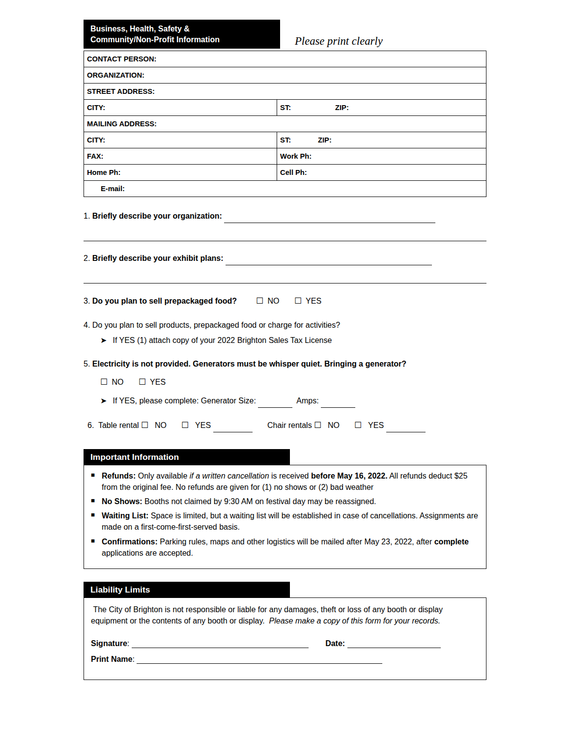Business, Health, Safety &
Community/Non-Profit Information
Please print clearly
| CONTACT PERSON: |
| ORGANIZATION: |
| STREET ADDRESS: |
| CITY: | ST: ZIP: |
| MAILING ADDRESS: |
| CITY: | ST: ZIP: |
| FAX: | Work Ph: |
| Home Ph: | Cell Ph: |
| E-ma i l: |
1. Briefly describe your organization:
2. Briefly describe your exhibit plans:
3. Do you plan to sell prepackaged food? ☐ NO ☐ YES
4. Do you plan to sell products, prepackaged food or charge for activities? ➤ If YES (1) attach copy of your 2022 Brighton Sales Tax License
5. Electricity is not provided. Generators must be whisper quiet. Bringing a generator?
☐ NO ☐ YES
➤ If YES, please complete: Generator Size: Amps:
6. Table rental ☐ NO ☐ YES Chair rentals ☐ NO ☐ YES
Important Information
Refunds: Only available if a written cancellation is received before May 16, 2022. All refunds deduct $25 from the original fee. No refunds are given for (1) no shows or (2) bad weather
No Shows: Booths not claimed by 9:30 AM on festival day may be reassigned.
Waiting List: Space is limited, but a waiting list will be established in case of cancellations. Assignments are made on a first-come-first-served basis.
Confirmations: Parking rules, maps and other logistics will be mailed after May 23, 2022, after complete applications are accepted.
Liability Limits
The City of Brighton is not responsible or liable for any damages, theft or loss of any booth or display equipment or the contents of any booth or display. Please make a copy of this form for your records.
Signature: Date:
Print Name: